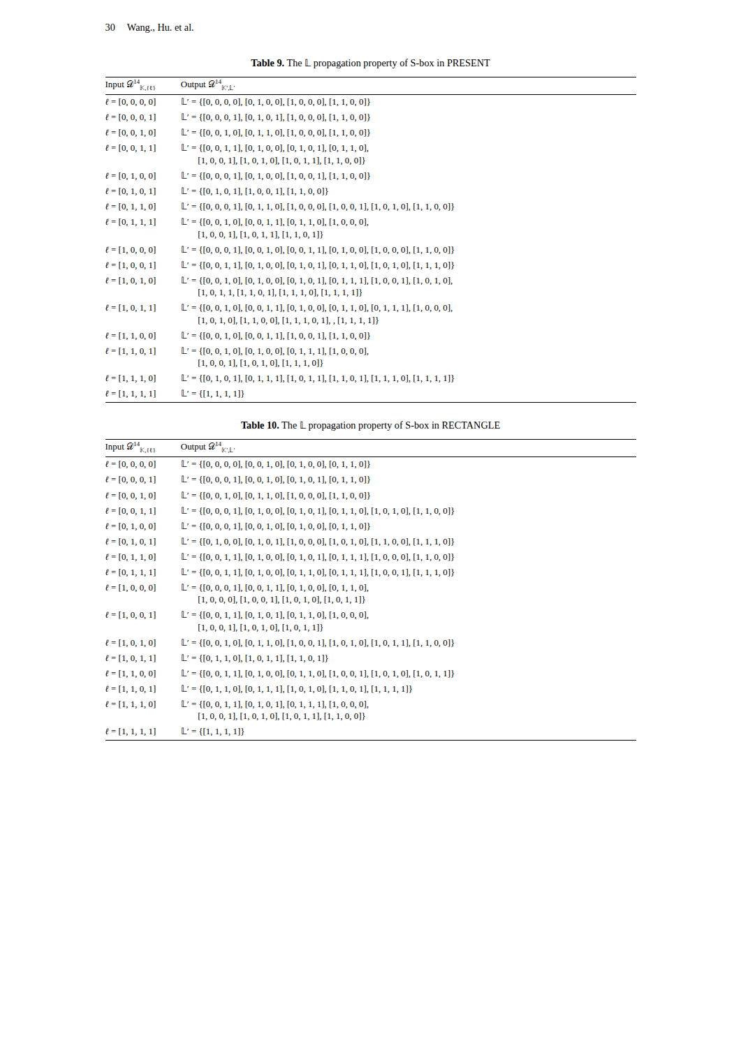30 Wang., Hu. et al.
Table 9. The 𝕃 propagation property of S-box in PRESENT
| Input 𝒟 14 𝕂,{ℓ} | Output 𝒟 14 𝕂′,𝕃′ |
| --- | --- |
| ℓ = [0, 0, 0, 0] | 𝕃′ = {[0, 0, 0, 0], [0, 1, 0, 0], [1, 0, 0, 0], [1, 1, 0, 0]} |
| ℓ = [0, 0, 0, 1] | 𝕃′ = {[0, 0, 0, 1], [0, 1, 0, 1], [1, 0, 0, 0], [1, 1, 0, 0]} |
| ℓ = [0, 0, 1, 0] | 𝕃′ = {[0, 0, 1, 0], [0, 1, 1, 0], [1, 0, 0, 0], [1, 1, 0, 0]} |
| ℓ = [0, 0, 1, 1] | 𝕃′ = {[0, 0, 1, 1], [0, 1, 0, 0], [0, 1, 0, 1], [0, 1, 1, 0], [1, 0, 0, 1], [1, 0, 1, 0], [1, 0, 1, 1], [1, 1, 0, 0]} |
| ℓ = [0, 1, 0, 0] | 𝕃′ = {[0, 0, 0, 1], [0, 1, 0, 0], [1, 0, 0, 1], [1, 1, 0, 0]} |
| ℓ = [0, 1, 0, 1] | 𝕃′ = {[0, 1, 0, 1], [1, 0, 0, 1], [1, 1, 0, 0]} |
| ℓ = [0, 1, 1, 0] | 𝕃′ = {[0, 0, 0, 1], [0, 1, 1, 0], [1, 0, 0, 0], [1, 0, 0, 1], [1, 0, 1, 0], [1, 1, 0, 0]} |
| ℓ = [0, 1, 1, 1] | 𝕃′ = {[0, 0, 1, 0], [0, 0, 1, 1], [0, 1, 1, 0], [1, 0, 0, 0], [1, 0, 0, 1], [1, 0, 1, 1], [1, 1, 0, 1]} |
| ℓ = [1, 0, 0, 0] | 𝕃′ = {[0, 0, 0, 1], [0, 0, 1, 0], [0, 0, 1, 1], [0, 1, 0, 0], [1, 0, 0, 0], [1, 1, 0, 0]} |
| ℓ = [1, 0, 0, 1] | 𝕃′ = {[0, 0, 1, 1], [0, 1, 0, 0], [0, 1, 0, 1], [0, 1, 1, 0], [1, 0, 1, 0], [1, 1, 1, 0]} |
| ℓ = [1, 0, 1, 0] | 𝕃′ = {[0, 0, 1, 0], [0, 1, 0, 0], [0, 1, 0, 1], [0, 1, 1, 1], [1, 0, 0, 1], [1, 0, 1, 0], [1, 0, 1, 1, [1, 1, 0, 1], [1, 1, 1, 0], [1, 1, 1, 1]} |
| ℓ = [1, 0, 1, 1] | 𝕃′ = {[0, 0, 1, 0], [0, 0, 1, 1], [0, 1, 0, 0], [0, 1, 1, 0], [0, 1, 1, 1], [1, 0, 0, 0], [1, 0, 1, 0], [1, 1, 0, 0], [1, 1, 1, 0, 1], , [1, 1, 1, 1]} |
| ℓ = [1, 1, 0, 0] | 𝕃′ = {[0, 0, 1, 0], [0, 0, 1, 1], [1, 0, 0, 1], [1, 1, 0, 0]} |
| ℓ = [1, 1, 0, 1] | 𝕃′ = {[0, 0, 1, 0], [0, 1, 0, 0], [0, 1, 1, 1], [1, 0, 0, 0], [1, 0, 0, 1], [1, 0, 1, 0], [1, 1, 1, 0]} |
| ℓ = [1, 1, 1, 0] | 𝕃′ = {[0, 1, 0, 1], [0, 1, 1, 1], [1, 0, 1, 1], [1, 1, 0, 1], [1, 1, 1, 0], [1, 1, 1, 1]} |
| ℓ = [1, 1, 1, 1] | 𝕃′ = {[1, 1, 1, 1]} |
Table 10. The 𝕃 propagation property of S-box in RECTANGLE
| Input 𝒟 14 𝕂,{ℓ} | Output 𝒟 14 𝕂′,𝕃′ |
| --- | --- |
| ℓ = [0, 0, 0, 0] | 𝕃′ = {[0, 0, 0, 0], [0, 0, 1, 0], [0, 1, 0, 0], [0, 1, 1, 0]} |
| ℓ = [0, 0, 0, 1] | 𝕃′ = {[0, 0, 0, 1], [0, 0, 1, 0], [0, 1, 0, 1], [0, 1, 1, 0]} |
| ℓ = [0, 0, 1, 0] | 𝕃′ = {[0, 0, 1, 0], [0, 1, 1, 0], [1, 0, 0, 0], [1, 1, 0, 0]} |
| ℓ = [0, 0, 1, 1] | 𝕃′ = {[0, 0, 0, 1], [0, 1, 0, 0], [0, 1, 0, 1], [0, 1, 1, 0], [1, 0, 1, 0], [1, 1, 0, 0]} |
| ℓ = [0, 1, 0, 0] | 𝕃′ = {[0, 0, 0, 1], [0, 0, 1, 0], [0, 1, 0, 0], [0, 1, 1, 0]} |
| ℓ = [0, 1, 0, 1] | 𝕃′ = {[0, 1, 0, 0], [0, 1, 0, 1], [1, 0, 0, 0], [1, 0, 1, 0], [1, 1, 0, 0], [1, 1, 1, 0]} |
| ℓ = [0, 1, 1, 0] | 𝕃′ = {[0, 0, 1, 1], [0, 1, 0, 0], [0, 1, 0, 1], [0, 1, 1, 1], [1, 0, 0, 0], [1, 1, 0, 0]} |
| ℓ = [0, 1, 1, 1] | 𝕃′ = {[0, 0, 1, 1], [0, 1, 0, 0], [0, 1, 1, 0], [0, 1, 1, 1], [1, 0, 0, 1], [1, 1, 1, 0]} |
| ℓ = [1, 0, 0, 0] | 𝕃′ = {[0, 0, 0, 1], [0, 0, 1, 1], [0, 1, 0, 0], [0, 1, 1, 0], [1, 0, 0, 0], [1, 0, 0, 1], [1, 0, 1, 0], [1, 0, 1, 1]} |
| ℓ = [1, 0, 0, 1] | 𝕃′ = {[0, 0, 1, 1], [0, 1, 0, 1], [0, 1, 1, 0], [1, 0, 0, 0], [1, 0, 0, 1], [1, 0, 1, 0], [1, 0, 1, 1]} |
| ℓ = [1, 0, 1, 0] | 𝕃′ = {[0, 0, 1, 0], [0, 1, 1, 0], [1, 0, 0, 1], [1, 0, 1, 0], [1, 0, 1, 1], [1, 1, 0, 0]} |
| ℓ = [1, 0, 1, 1] | 𝕃′ = {[0, 1, 1, 0], [1, 0, 1, 1], [1, 1, 0, 1]} |
| ℓ = [1, 1, 0, 0] | 𝕃′ = {[0, 0, 1, 1], [0, 1, 0, 0], [0, 1, 1, 0], [1, 0, 0, 1], [1, 0, 1, 0], [1, 0, 1, 1]} |
| ℓ = [1, 1, 0, 1] | 𝕃′ = {[0, 1, 1, 0], [0, 1, 1, 1], [1, 0, 1, 0], [1, 1, 0, 1], [1, 1, 1, 1]} |
| ℓ = [1, 1, 1, 0] | 𝕃′ = {[0, 0, 1, 1], [0, 1, 0, 1], [0, 1, 1, 1], [1, 0, 0, 0], [1, 0, 0, 1], [1, 0, 1, 0], [1, 0, 1, 1], [1, 1, 0, 0]} |
| ℓ = [1, 1, 1, 1] | 𝕃′ = {[1, 1, 1, 1]} |